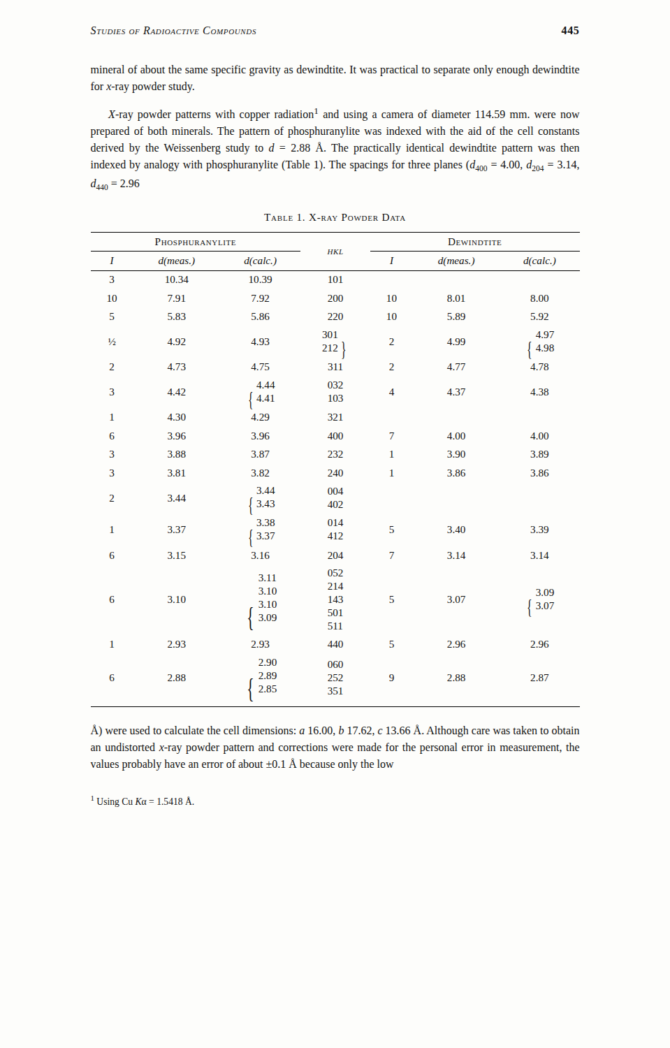Studies of Radioactive Compounds 445
mineral of about the same specific gravity as dewindtite. It was practical to separate only enough dewindtite for x-ray powder study.
X-ray powder patterns with copper radiation1 and using a camera of diameter 114.59 mm. were now prepared of both minerals. The pattern of phosphuranylite was indexed with the aid of the cell constants derived by the Weissenberg study to d = 2.88 Å. The practically identical dewindtite pattern was then indexed by analogy with phosphuranylite (Table 1). The spacings for three planes (d400 = 4.00, d204 = 3.14, d440 = 2.96
Table 1. X -ray Powder Data
| Phosphuranylite | hkl | Dewindtite |
| --- | --- | --- |
| I | d(meas.) | d(calc.) | I | d(meas.) | d(calc.) |
| 3 | 10.34 | 10.39 | 101 | | | |
| 10 | 7.91 | 7.92 | 200 | 10 | 8.01 | 8.00 |
| 5 | 5.83 | 5.86 | 220 | 10 | 5.89 | 5.92 |
| ½ | 4.92 | 4.93 | 301 212 } | 2 | 4.99 | { 4.97 4.98 |
| 2 | 4.73 | 4.75 | 311 | 2 | 4.77 | 4.78 |
| 3 | 4.42 | { 4.44 4.41 | 032 103 | 4 | 4.37 | 4.38 |
| 1 | 4.30 | 4.29 | 321 | | | |
| 6 | 3.96 | 3.96 | 400 | 7 | 4.00 | 4.00 |
| 3 | 3.88 | 3.87 | 232 | 1 | 3.90 | 3.89 |
| 3 | 3.81 | 3.82 | 240 | 1 | 3.86 | 3.86 |
| 2 | 3.44 | { 3.44 3.43 | 004 402 | | | |
| 1 | 3.37 | { 3.38 3.37 | 014 412 | 5 | 3.40 | 3.39 |
| 6 | 3.15 | 3.16 | 204 | 7 | 3.14 | 3.14 |
| 6 | 3.10 | { 3.11 3.10 3.10 3.09 | 052 214 143 501 511 | 5 | 3.07 | { 3.09 3.07 |
| 1 | 2.93 | 2.93 | 440 | 5 | 2.96 | 2.96 |
| 6 | 2.88 | { 2.90 2.89 2.85 | 060 252 351 | 9 | 2.88 | 2.87 |
Å) were used to calculate the cell dimensions: a 16.00, b 17.62, c 13.66 Å. Although care was taken to obtain an undistorted x-ray powder pattern and corrections were made for the personal error in measurement, the values probably have an error of about ±0.1 Å because only the low
1 Using Cu Kα = 1.5418 Å.